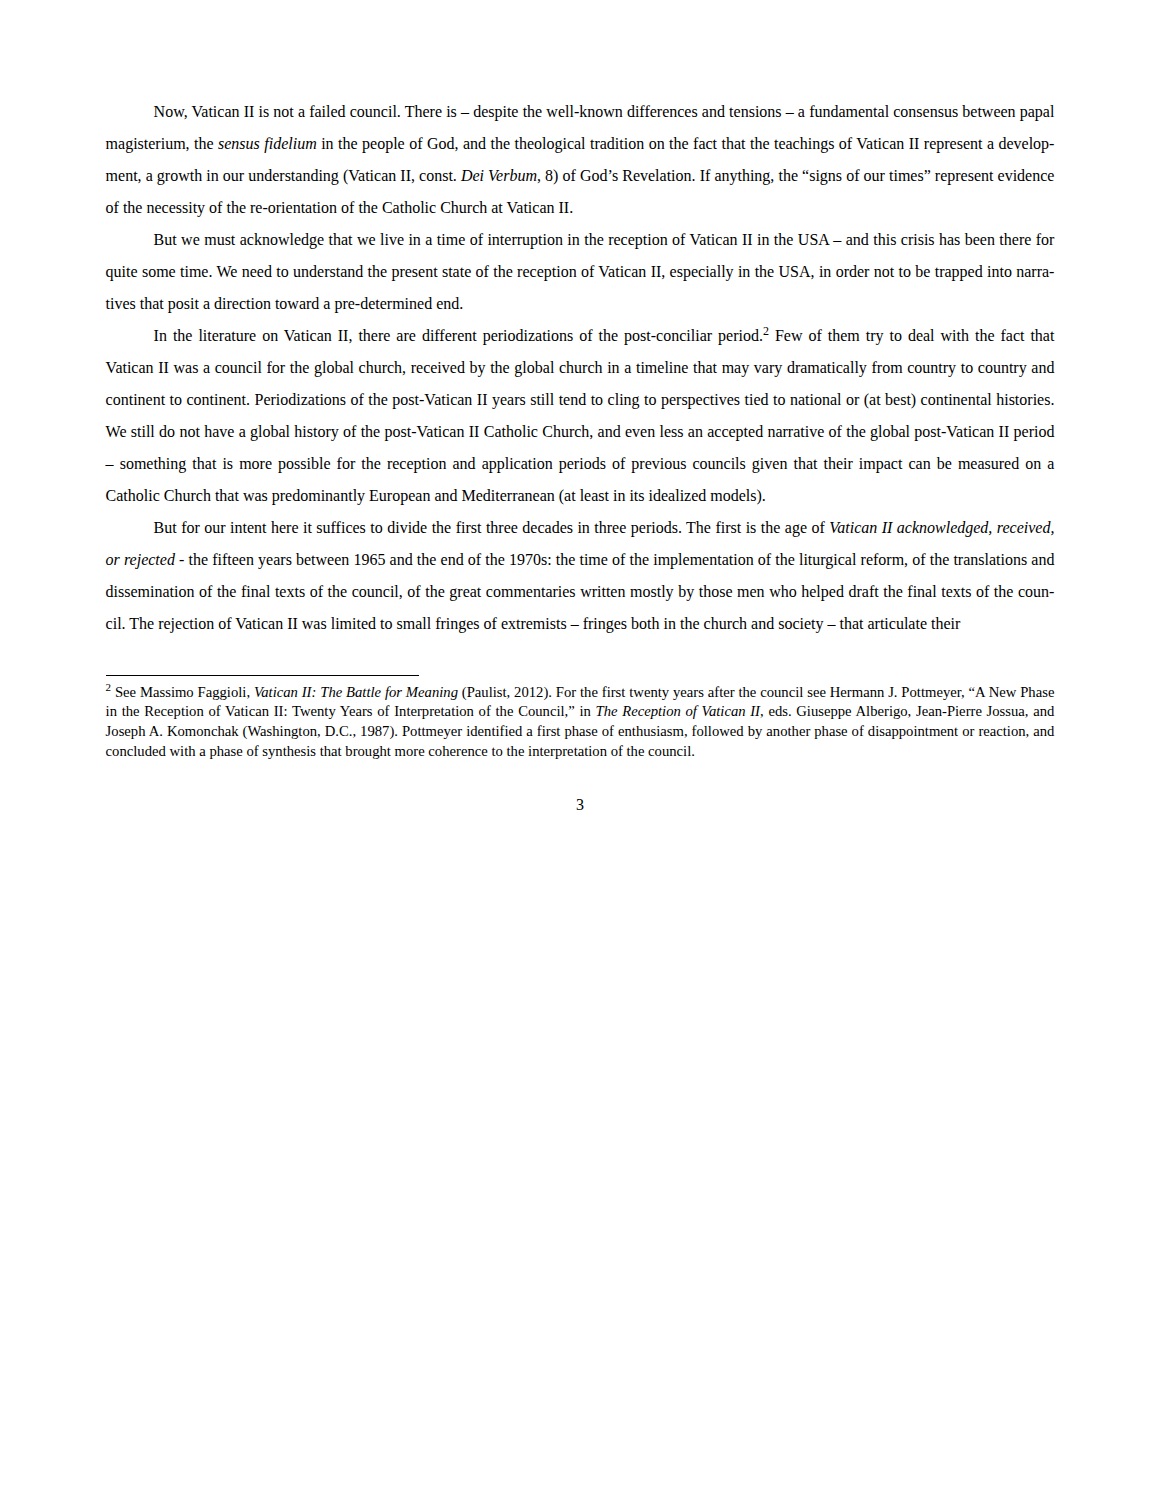Now, Vatican II is not a failed council. There is – despite the well-known differences and tensions – a fundamental consensus between papal magisterium, the sensus fidelium in the people of God, and the theological tradition on the fact that the teachings of Vatican II represent a development, a growth in our understanding (Vatican II, const. Dei Verbum, 8) of God’s Revelation. If anything, the “signs of our times” represent evidence of the necessity of the re-orientation of the Catholic Church at Vatican II.
But we must acknowledge that we live in a time of interruption in the reception of Vatican II in the USA – and this crisis has been there for quite some time. We need to understand the present state of the reception of Vatican II, especially in the USA, in order not to be trapped into narratives that posit a direction toward a pre-determined end.
In the literature on Vatican II, there are different periodizations of the post-conciliar period.2 Few of them try to deal with the fact that Vatican II was a council for the global church, received by the global church in a timeline that may vary dramatically from country to country and continent to continent. Periodizations of the post-Vatican II years still tend to cling to perspectives tied to national or (at best) continental histories. We still do not have a global history of the post-Vatican II Catholic Church, and even less an accepted narrative of the global post-Vatican II period – something that is more possible for the reception and application periods of previous councils given that their impact can be measured on a Catholic Church that was predominantly European and Mediterranean (at least in its idealized models).
But for our intent here it suffices to divide the first three decades in three periods. The first is the age of Vatican II acknowledged, received, or rejected - the fifteen years between 1965 and the end of the 1970s: the time of the implementation of the liturgical reform, of the translations and dissemination of the final texts of the council, of the great commentaries written mostly by those men who helped draft the final texts of the council. The rejection of Vatican II was limited to small fringes of extremists – fringes both in the church and society – that articulate their
2 See Massimo Faggioli, Vatican II: The Battle for Meaning (Paulist, 2012). For the first twenty years after the council see Hermann J. Pottmeyer, “A New Phase in the Reception of Vatican II: Twenty Years of Interpretation of the Council,” in The Reception of Vatican II, eds. Giuseppe Alberigo, Jean-Pierre Jossua, and Joseph A. Komonchak (Washington, D.C., 1987). Pottmeyer identified a first phase of enthusiasm, followed by another phase of disappointment or reaction, and concluded with a phase of synthesis that brought more coherence to the interpretation of the council.
3